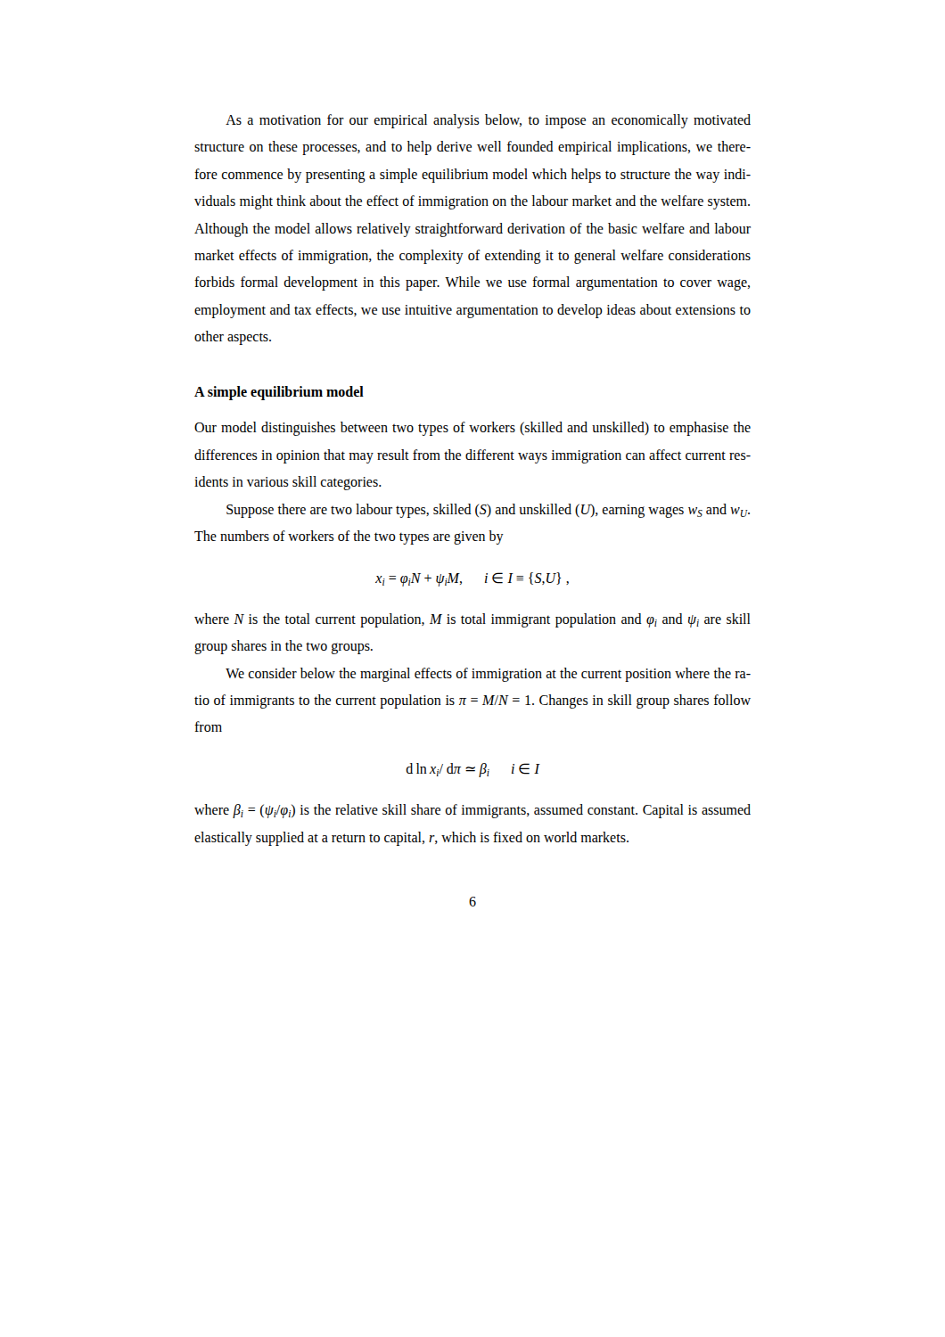As a motivation for our empirical analysis below, to impose an economically motivated structure on these processes, and to help derive well founded empirical implications, we therefore commence by presenting a simple equilibrium model which helps to structure the way individuals might think about the effect of immigration on the labour market and the welfare system. Although the model allows relatively straightforward derivation of the basic welfare and labour market effects of immigration, the complexity of extending it to general welfare considerations forbids formal development in this paper. While we use formal argumentation to cover wage, employment and tax effects, we use intuitive argumentation to develop ideas about extensions to other aspects.
A simple equilibrium model
Our model distinguishes between two types of workers (skilled and unskilled) to emphasise the differences in opinion that may result from the different ways immigration can affect current residents in various skill categories.
Suppose there are two labour types, skilled (S) and unskilled (U), earning wages wS and wU. The numbers of workers of the two types are given by
xi = φiN + ψiM, i ∈ I ≡ {S,U} ,
where N is the total current population, M is total immigrant population and φi and ψi are skill group shares in the two groups.
We consider below the marginal effects of immigration at the current position where the ratio of immigrants to the current population is π = M/N = 1. Changes in skill group shares follow from
d ln xi/ dπ ≃ βi i ∈ I
where βi = (ψi/φi) is the relative skill share of immigrants, assumed constant. Capital is assumed elastically supplied at a return to capital, r, which is fixed on world markets.
6